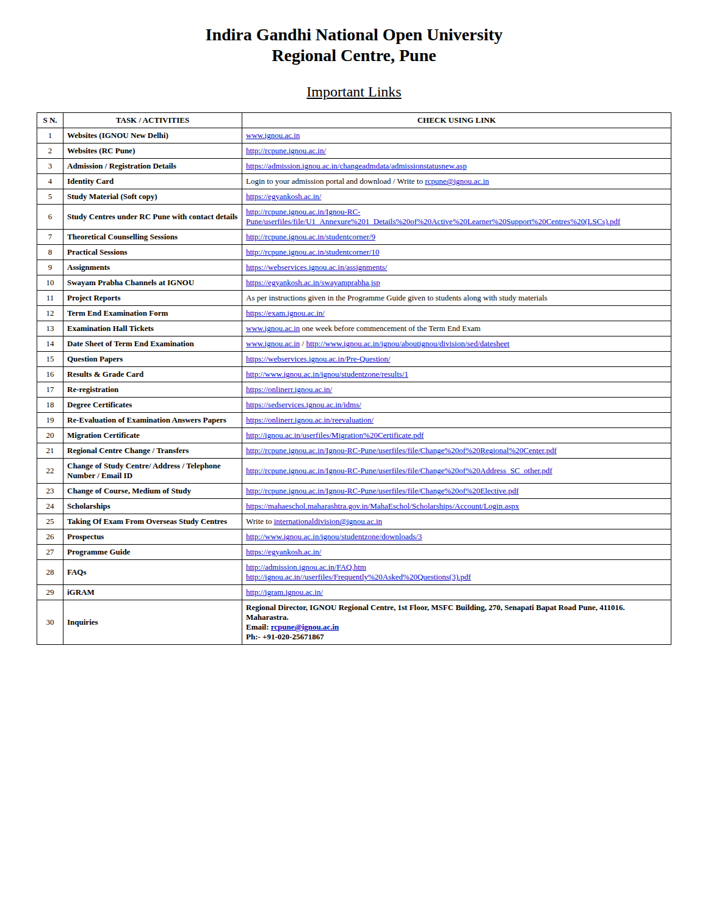Indira Gandhi National Open University
Regional Centre, Pune
Important Links
| S N. | TASK / ACTIVITIES | CHECK USING LINK |
| --- | --- | --- |
| 1 | Websites (IGNOU New Delhi) | www.ignou.ac.in |
| 2 | Websites (RC Pune) | http://rcpune.ignou.ac.in/ |
| 3 | Admission / Registration Details | https://admission.ignou.ac.in/changeadmdata/admissionstatusnew.asp |
| 4 | Identity Card | Login to your admission portal and download / Write to rcpune@ignou.ac.in |
| 5 | Study Material (Soft copy) | https://egyankosh.ac.in/ |
| 6 | Study Centres under RC Pune with contact details | http://rcpune.ignou.ac.in/Ignou-RC-Pune/userfiles/file/U1_Annexure%201_Details%20of%20Active%20Learner%20Support%20Centres%20(LSCs).pdf |
| 7 | Theoretical Counselling Sessions | http://rcpune.ignou.ac.in/studentcorner/9 |
| 8 | Practical Sessions | http://rcpune.ignou.ac.in/studentcorner/10 |
| 9 | Assignments | https://webservices.ignou.ac.in/assignments/ |
| 10 | Swayam Prabha Channels at IGNOU | https://egyankosh.ac.in/swayamprabha.jsp |
| 11 | Project Reports | As per instructions given in the Programme Guide given to students along with study materials |
| 12 | Term End Examination Form | https://exam.ignou.ac.in/ |
| 13 | Examination Hall Tickets | www.ignou.ac.in one week before commencement of the Term End Exam |
| 14 | Date Sheet of Term End Examination | www.ignou.ac.in / http://www.ignou.ac.in/ignou/aboutignou/division/sed/datesheet |
| 15 | Question Papers | https://webservices.ignou.ac.in/Pre-Question/ |
| 16 | Results & Grade Card | http://www.ignou.ac.in/ignou/studentzone/results/1 |
| 17 | Re-registration | https://onlinerr.ignou.ac.in/ |
| 18 | Degree Certificates | https://sedservices.ignou.ac.in/idms/ |
| 19 | Re-Evaluation of Examination Answers Papers | https://onlinerr.ignou.ac.in/reevaluation/ |
| 20 | Migration Certificate | http://ignou.ac.in/userfiles/Migration%20Certificate.pdf |
| 21 | Regional Centre Change / Transfers | http://rcpune.ignou.ac.in/Ignou-RC-Pune/userfiles/file/Change%20of%20Regional%20Center.pdf |
| 22 | Change of Study Centre/ Address / Telephone Number / Email ID | http://rcpune.ignou.ac.in/Ignou-RC-Pune/userfiles/file/Change%20of%20Address_SC_other.pdf |
| 23 | Change of Course, Medium of Study | http://rcpune.ignou.ac.in/Ignou-RC-Pune/userfiles/file/Change%20of%20Elective.pdf |
| 24 | Scholarships | https://mahaeschol.maharashtra.gov.in/MahaEschol/Scholarships/Account/Login.aspx |
| 25 | Taking Of Exam From Overseas Study Centres | Write to internationaldivision@ignou.ac.in |
| 26 | Prospectus | http://www.ignou.ac.in/ignou/studentzone/downloads/3 |
| 27 | Programme Guide | https://egyankosh.ac.in/ |
| 28 | FAQs | http://admission.ignou.ac.in/FAQ.htm http://ignou.ac.in//userfiles/Frequently%20Asked%20Questions(3).pdf |
| 29 | iGRAM | http://igram.ignou.ac.in/ |
| 30 | Inquiries | Regional Director, IGNOU Regional Centre, 1st Floor, MSFC Building, 270, Senapati Bapat Road Pune, 411016. Maharastra. Email: rcpune@ignou.ac.in Ph:- +91-020-25671867 |